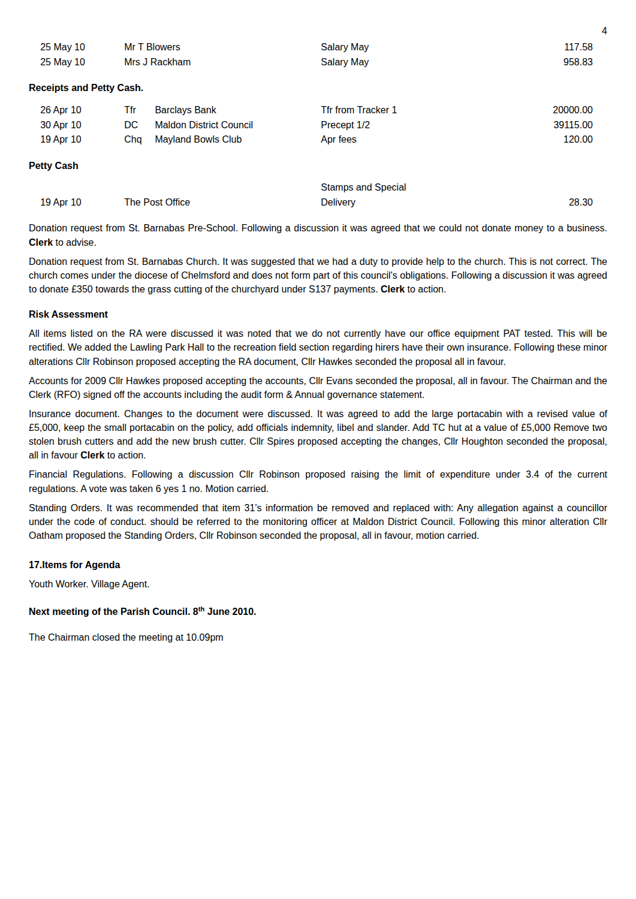4
| 25 May 10 | Mr T Blowers | Salary May | 117.58 |
| 25 May 10 | Mrs J Rackham | Salary May | 958.83 |
Receipts and Petty Cash.
| 26 Apr 10 | Tfr Barclays Bank | Tfr from Tracker 1 | 20000.00 |
| 30 Apr 10 | DC Maldon District Council | Precept 1/2 | 39115.00 |
| 19 Apr 10 | Chq Mayland Bowls Club | Apr fees | 120.00 |
Petty Cash
| | | Stamps and Special | |
| 19 Apr 10 | The Post Office | Delivery | 28.30 |
Donation request from St. Barnabas Pre-School. Following a discussion it was agreed that we could not donate money to a business. Clerk to advise.
Donation request from St. Barnabas Church. It was suggested that we had a duty to provide help to the church. This is not correct. The church comes under the diocese of Chelmsford and does not form part of this council's obligations. Following a discussion it was agreed to donate £350 towards the grass cutting of the churchyard under S137 payments. Clerk to action.
Risk Assessment
All items listed on the RA were discussed it was noted that we do not currently have our office equipment PAT tested. This will be rectified. We added the Lawling Park Hall to the recreation field section regarding hirers have their own insurance. Following these minor alterations Cllr Robinson proposed accepting the RA document, Cllr Hawkes seconded the proposal all in favour.
Accounts for 2009 Cllr Hawkes proposed accepting the accounts, Cllr Evans seconded the proposal, all in favour. The Chairman and the Clerk (RFO) signed off the accounts including the audit form & Annual governance statement.
Insurance document. Changes to the document were discussed. It was agreed to add the large portacabin with a revised value of £5,000, keep the small portacabin on the policy, add officials indemnity, libel and slander. Add TC hut at a value of £5,000 Remove two stolen brush cutters and add the new brush cutter. Cllr Spires proposed accepting the changes, Cllr Houghton seconded the proposal, all in favour Clerk to action.
Financial Regulations. Following a discussion Cllr Robinson proposed raising the limit of expenditure under 3.4 of the current regulations. A vote was taken 6 yes 1 no. Motion carried.
Standing Orders. It was recommended that item 31's information be removed and replaced with: Any allegation against a councillor under the code of conduct. should be referred to the monitoring officer at Maldon District Council. Following this minor alteration Cllr Oatham proposed the Standing Orders, Cllr Robinson seconded the proposal, all in favour, motion carried.
17.Items for Agenda
Youth Worker. Village Agent.
Next meeting of the Parish Council. 8th June 2010.
The Chairman closed the meeting at 10.09pm